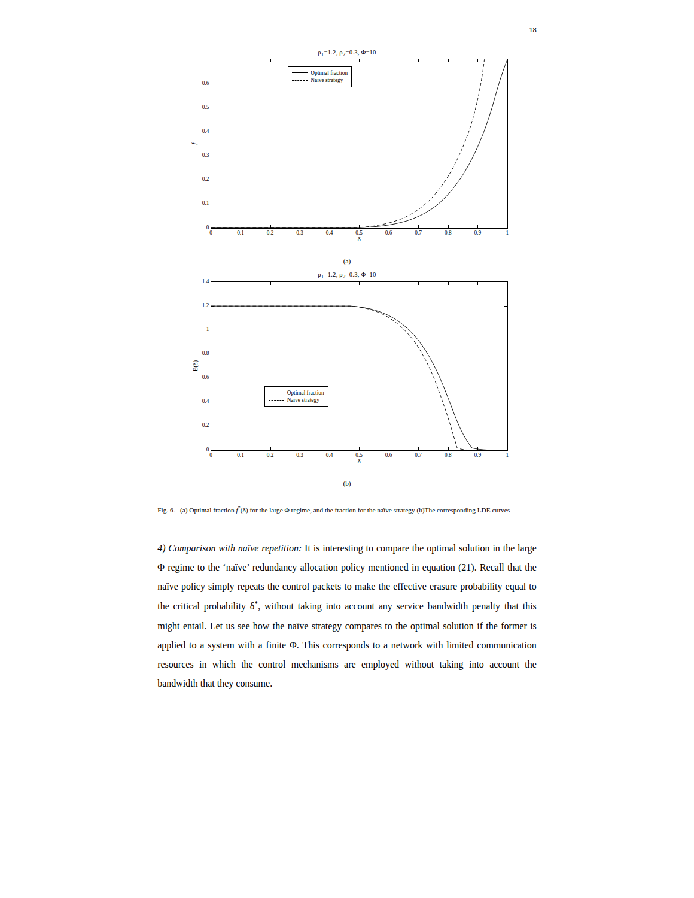18
ρ1=1.2, ρ2=0.3, Φ=10
0
0.1
0.2
0.3
0.4
0.5
0.6
0
0.1
0.2
0.3
0.4
0.5
0.6
0.7
0.8
0.9
1
f
δ
Optimal fraction
Naive strategy
(a)
ρ1=1.2, ρ2=0.3, Φ=10
0
0.2
0.4
0.6
0.8
1
1.2
1.4
0
0.1
0.2
0.3
0.4
0.5
0.6
0.7
0.8
0.9
1
E(δ)
δ
Optimal fraction
Naive strategy
(b)
Fig. 6. (a) Optimal fraction f*(δ) for the large Φ regime, and the fraction for the naïve strategy (b)The corresponding LDE curves
4) Comparison with naïve repetition: It is interesting to compare the optimal solution in the large Φ regime to the ‘naïve’ redundancy allocation policy mentioned in equation (21). Recall that the naïve policy simply repeats the control packets to make the effective erasure probability equal to the critical probability δ*, without taking into account any service bandwidth penalty that this might entail. Let us see how the naïve strategy compares to the optimal solution if the former is applied to a system with a finite Φ. This corresponds to a network with limited communication resources in which the control mechanisms are employed without taking into account the bandwidth that they consume.